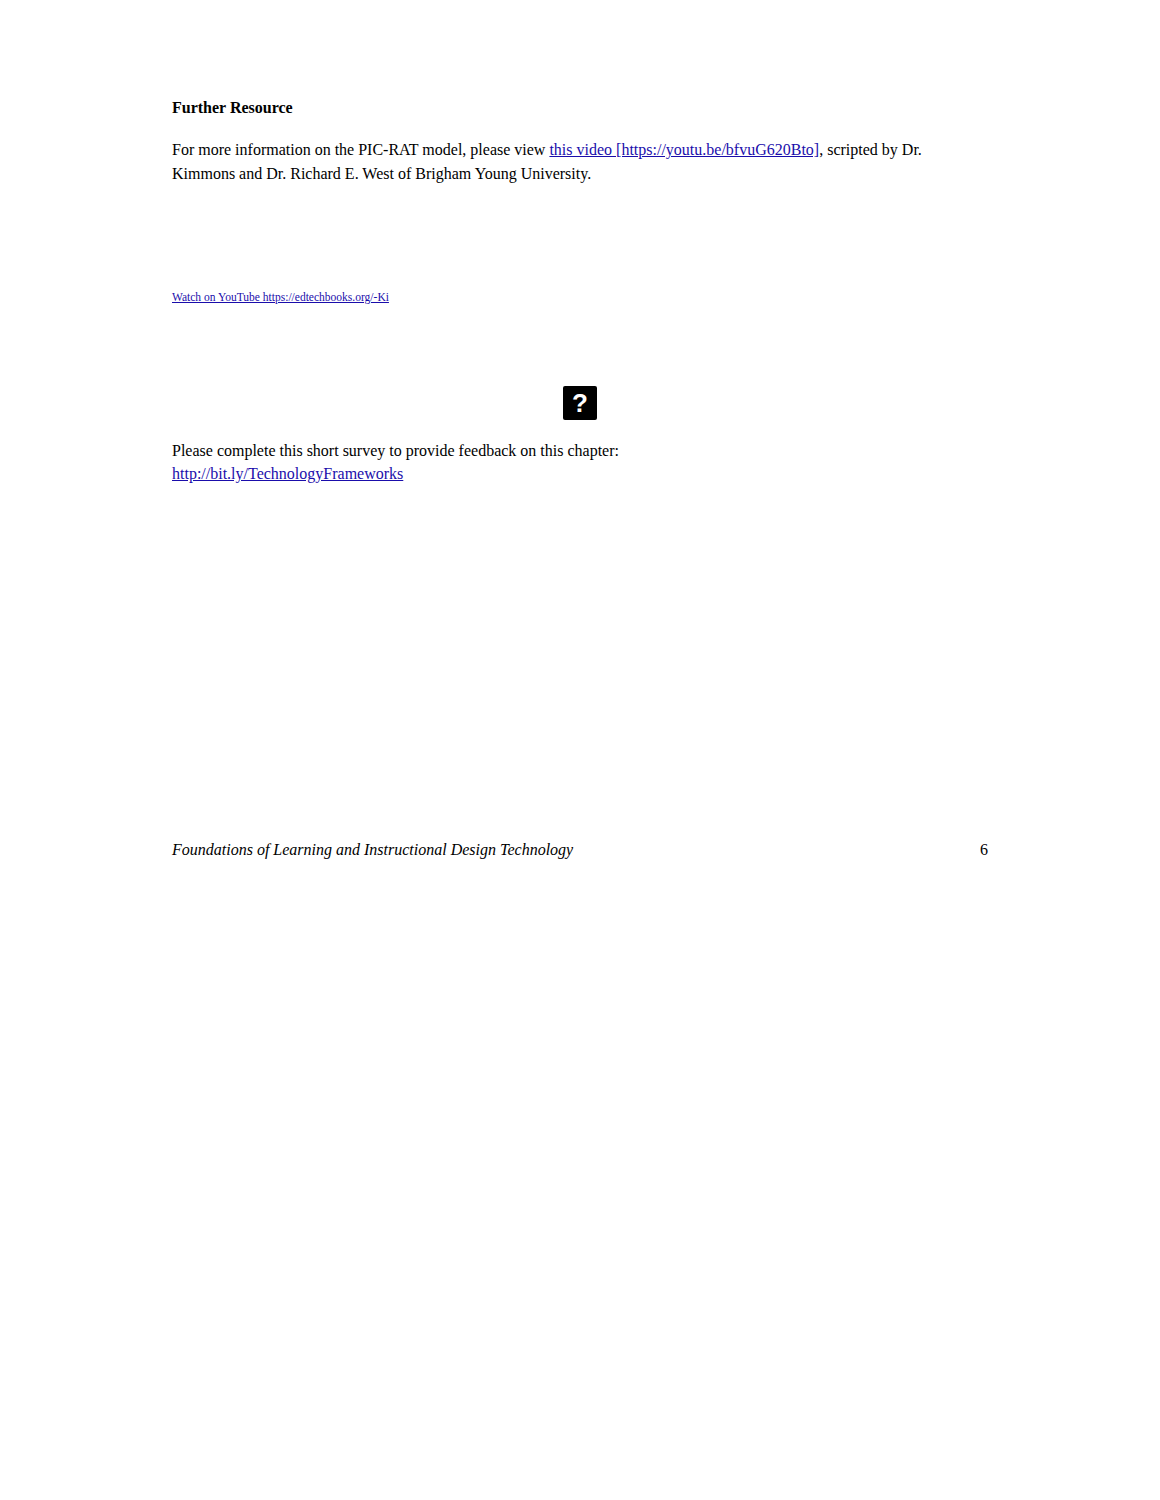Further Resource
For more information on the PIC-RAT model, please view this video [https://youtu.be/bfvuG620Bto], scripted by Dr. Kimmons and Dr. Richard E. West of Brigham Young University.
Watch on YouTube https://edtechbooks.org/-Ki
?
Please complete this short survey to provide feedback on this chapter:
http://bit.ly/TechnologyFrameworks
Foundations of Learning and Instructional Design Technology 6